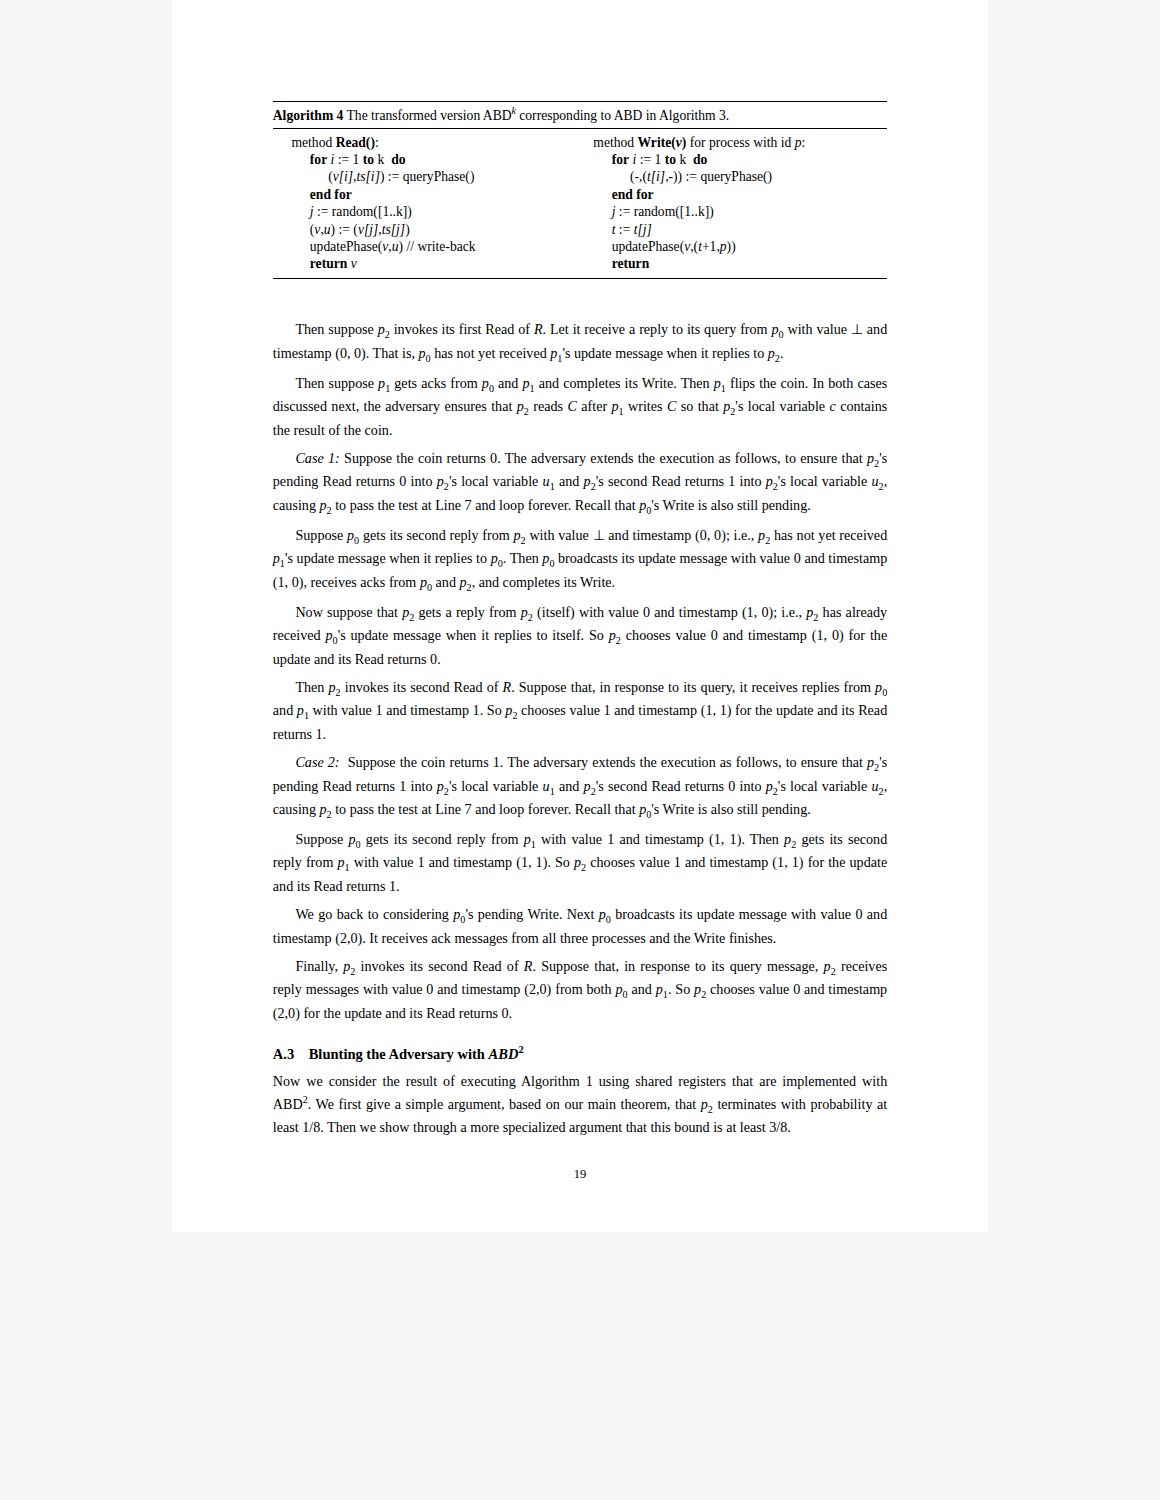Algorithm 4 The transformed version ABDk corresponding to ABD in Algorithm 3.
method Read():
for i := 1 to k do
(v[i],ts[i]) := queryPhase()
end for
j := random([1..k])
(v,u) := (v[j],ts[j])
updatePhase(v,u) // write-back
return v
method Write(v) for process with id p:
for i := 1 to k do
(-,(t[i],-)) := queryPhase()
end for
j := random([1..k])
t := t[j]
updatePhase(v,(t+1,p))
return
Then suppose p2 invokes its first Read of R. Let it receive a reply to its query from p0 with value ⊥ and timestamp (0, 0). That is, p0 has not yet received p1's update message when it replies to p2.
Then suppose p1 gets acks from p0 and p1 and completes its Write. Then p1 flips the coin. In both cases discussed next, the adversary ensures that p2 reads C after p1 writes C so that p2's local variable c contains the result of the coin.
Case 1: Suppose the coin returns 0. The adversary extends the execution as follows, to ensure that p2's pending Read returns 0 into p2's local variable u1 and p2's second Read returns 1 into p2's local variable u2, causing p2 to pass the test at Line 7 and loop forever. Recall that p0's Write is also still pending.
Suppose p0 gets its second reply from p2 with value ⊥ and timestamp (0, 0); i.e., p2 has not yet received p1's update message when it replies to p0. Then p0 broadcasts its update message with value 0 and timestamp (1, 0), receives acks from p0 and p2, and completes its Write.
Now suppose that p2 gets a reply from p2 (itself) with value 0 and timestamp (1, 0); i.e., p2 has already received p0's update message when it replies to itself. So p2 chooses value 0 and timestamp (1, 0) for the update and its Read returns 0.
Then p2 invokes its second Read of R. Suppose that, in response to its query, it receives replies from p0 and p1 with value 1 and timestamp 1. So p2 chooses value 1 and timestamp (1, 1) for the update and its Read returns 1.
Case 2: Suppose the coin returns 1. The adversary extends the execution as follows, to ensure that p2's pending Read returns 1 into p2's local variable u1 and p2's second Read returns 0 into p2's local variable u2, causing p2 to pass the test at Line 7 and loop forever. Recall that p0's Write is also still pending.
Suppose p0 gets its second reply from p1 with value 1 and timestamp (1, 1). Then p2 gets its second reply from p1 with value 1 and timestamp (1, 1). So p2 chooses value 1 and timestamp (1, 1) for the update and its Read returns 1.
We go back to considering p0's pending Write. Next p0 broadcasts its update message with value 0 and timestamp (2,0). It receives ack messages from all three processes and the Write finishes.
Finally, p2 invokes its second Read of R. Suppose that, in response to its query message, p2 receives reply messages with value 0 and timestamp (2,0) from both p0 and p1. So p2 chooses value 0 and timestamp (2,0) for the update and its Read returns 0.
A.3 Blunting the Adversary with ABD2
Now we consider the result of executing Algorithm 1 using shared registers that are implemented with ABD2. We first give a simple argument, based on our main theorem, that p2 terminates with probability at least 1/8. Then we show through a more specialized argument that this bound is at least 3/8.
19